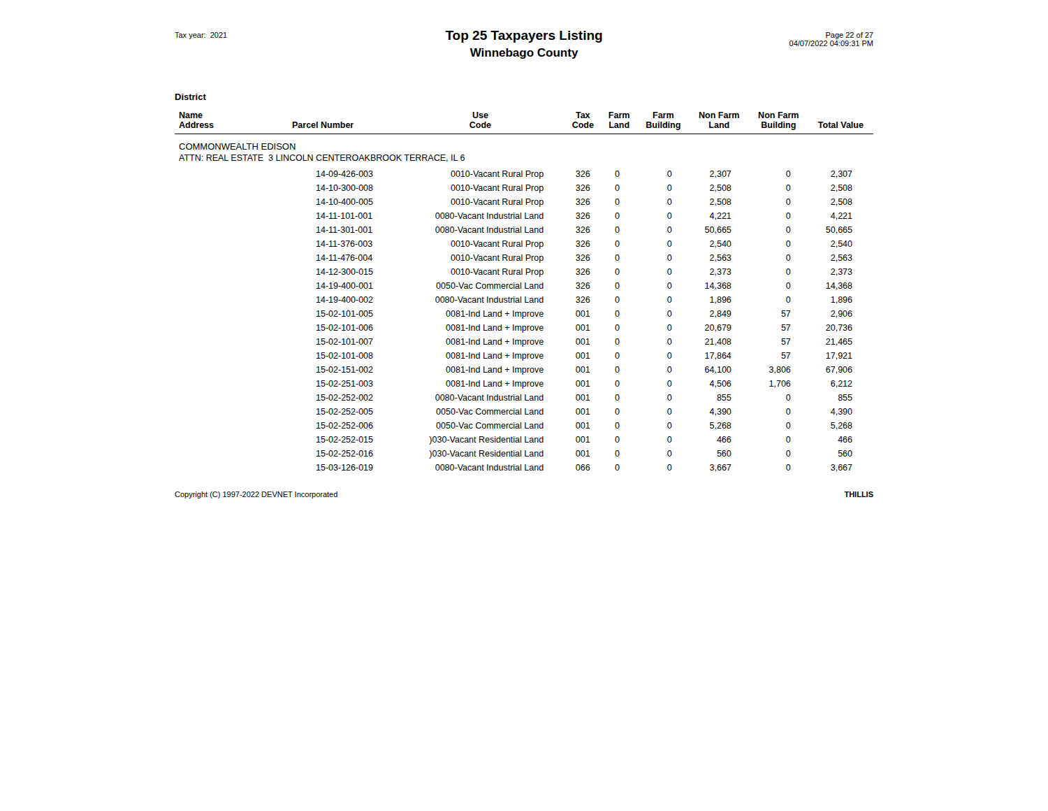Tax year: 2021
Top 25 Taxpayers Listing
Winnebago County
Page 22 of 27
04/07/2022 04:09:31 PM
District
| Name Address | Parcel Number | Use Code | Tax Code | Farm Land | Farm Building | Non Farm Land | Non Farm Building | Total Value |
| --- | --- | --- | --- | --- | --- | --- | --- | --- |
| COMMONWEALTH EDISON |
| ATTN: REAL ESTATE 3 LINCOLN CENTEROAKBROOK TERRACE, IL 6 |
| | 14-09-426-003 | 0010-Vacant Rural Prop | 326 | 0 | 0 | 2,307 | 0 | 2,307 |
| | 14-10-300-008 | 0010-Vacant Rural Prop | 326 | 0 | 0 | 2,508 | 0 | 2,508 |
| | 14-10-400-005 | 0010-Vacant Rural Prop | 326 | 0 | 0 | 2,508 | 0 | 2,508 |
| | 14-11-101-001 | 0080-Vacant Industrial Land | 326 | 0 | 0 | 4,221 | 0 | 4,221 |
| | 14-11-301-001 | 0080-Vacant Industrial Land | 326 | 0 | 0 | 50,665 | 0 | 50,665 |
| | 14-11-376-003 | 0010-Vacant Rural Prop | 326 | 0 | 0 | 2,540 | 0 | 2,540 |
| | 14-11-476-004 | 0010-Vacant Rural Prop | 326 | 0 | 0 | 2,563 | 0 | 2,563 |
| | 14-12-300-015 | 0010-Vacant Rural Prop | 326 | 0 | 0 | 2,373 | 0 | 2,373 |
| | 14-19-400-001 | 0050-Vac Commercial Land | 326 | 0 | 0 | 14,368 | 0 | 14,368 |
| | 14-19-400-002 | 0080-Vacant Industrial Land | 326 | 0 | 0 | 1,896 | 0 | 1,896 |
| | 15-02-101-005 | 0081-Ind Land + Improve | 001 | 0 | 0 | 2,849 | 57 | 2,906 |
| | 15-02-101-006 | 0081-Ind Land + Improve | 001 | 0 | 0 | 20,679 | 57 | 20,736 |
| | 15-02-101-007 | 0081-Ind Land + Improve | 001 | 0 | 0 | 21,408 | 57 | 21,465 |
| | 15-02-101-008 | 0081-Ind Land + Improve | 001 | 0 | 0 | 17,864 | 57 | 17,921 |
| | 15-02-151-002 | 0081-Ind Land + Improve | 001 | 0 | 0 | 64,100 | 3,806 | 67,906 |
| | 15-02-251-003 | 0081-Ind Land + Improve | 001 | 0 | 0 | 4,506 | 1,706 | 6,212 |
| | 15-02-252-002 | 0080-Vacant Industrial Land | 001 | 0 | 0 | 855 | 0 | 855 |
| | 15-02-252-005 | 0050-Vac Commercial Land | 001 | 0 | 0 | 4,390 | 0 | 4,390 |
| | 15-02-252-006 | 0050-Vac Commercial Land | 001 | 0 | 0 | 5,268 | 0 | 5,268 |
| | 15-02-252-015 | )030-Vacant Residential Land | 001 | 0 | 0 | 466 | 0 | 466 |
| | 15-02-252-016 | )030-Vacant Residential Land | 001 | 0 | 0 | 560 | 0 | 560 |
| | 15-03-126-019 | 0080-Vacant Industrial Land | 066 | 0 | 0 | 3,667 | 0 | 3,667 |
Copyright (C) 1997-2022 DEVNET Incorporated
THILLIS